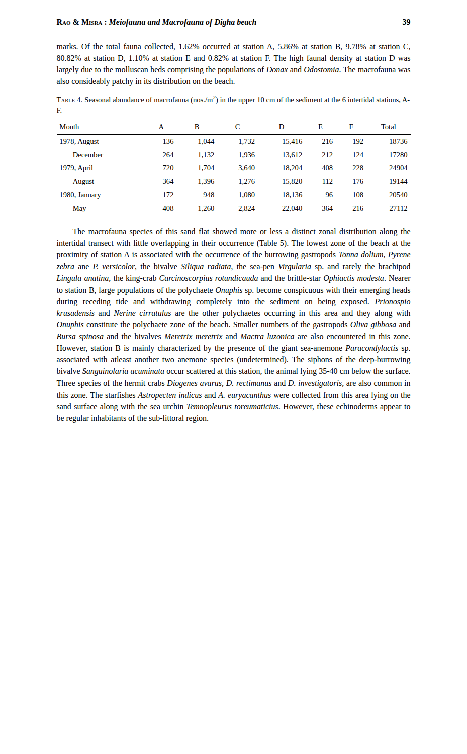Rao & Misra : Meiofauna and Macrofauna of Digha beach 39
marks. Of the total fauna collected, 1.62% occurred at station A, 5.86% at station B, 9.78% at station C, 80.82% at station D, 1.10% at station E and 0.82% at station F. The high faunal density at station D was largely due to the molluscan beds comprising the populations of Donax and Odostomia. The macrofauna was also consideably patchy in its distribution on the beach.
Table 4. Seasonal abundance of macrofauna (nos./m 2 ) in the upper 10 cm of the sediment at the 6 intertidal stations, A-F.
| Month | A | B | C | D | E | F | Total |
| --- | --- | --- | --- | --- | --- | --- | --- |
| 1978, August | 136 | 1,044 | 1,732 | 15,416 | 216 | 192 | 18736 |
| December | 264 | 1,132 | 1,936 | 13,612 | 212 | 124 | 17280 |
| 1979, April | 720 | 1,704 | 3,640 | 18,204 | 408 | 228 | 24904 |
| August | 364 | 1,396 | 1,276 | 15,820 | 112 | 176 | 19144 |
| 1980, January | 172 | 948 | 1,080 | 18,136 | 96 | 108 | 20540 |
| May | 408 | 1,260 | 2,824 | 22,040 | 364 | 216 | 27112 |
The macrofauna species of this sand flat showed more or less a distinct zonal distribution along the intertidal transect with little overlapping in their occurrence (Table 5). The lowest zone of the beach at the proximity of station A is associated with the occurrence of the burrowing gastropods Tonna dolium, Pyrene zebra ane P. versicolor, the bivalve Siliqua radiata, the sea-pen Virgularia sp. and rarely the brachipod Lingula anatina, the king-crab Carcinoscorpius rotundicauda and the brittle-star Ophiactis modesta. Nearer to station B, large populations of the polychaete Onuphis sp. become conspicuous with their emerging heads during receding tide and withdrawing completely into the sediment on being exposed. Prionospio krusadensis and Nerine cirratulus are the other polychaetes occurring in this area and they along with Onuphis constitute the polychaete zone of the beach. Smaller numbers of the gastropods Oliva gibbosa and Bursa spinosa and the bivalves Meretrix meretrix and Mactra luzonica are also encountered in this zone. However, station B is mainly characterized by the presence of the giant sea-anemone Paracondylactis sp. associated with atleast another two anemone species (undetermined). The siphons of the deep-burrowing bivalve Sanguinolaria acuminata occur scattered at this station, the animal lying 35-40 cm below the surface. Three species of the hermit crabs Diogenes avarus, D. rectimanus and D. investigatoris, are also common in this zone. The starfishes Astropecten indicus and A. euryacanthus were collected from this area lying on the sand surface along with the sea urchin Temnopleurus toreumaticius. However, these echinoderms appear to be regular inhabitants of the sub-littoral region.